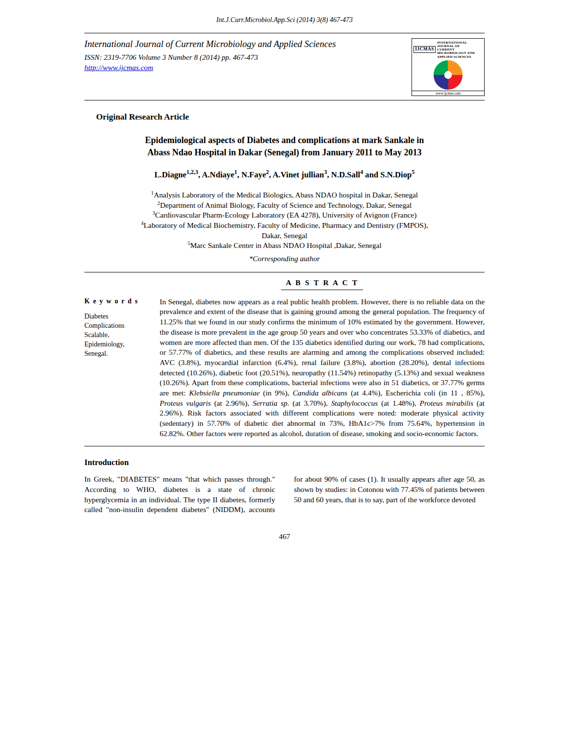Int.J.Curr.Microbiol.App.Sci (2014) 3(8) 467-473
International Journal of Current Microbiology and Applied Sciences
ISSN: 2319-7706 Volume 3 Number 8 (2014) pp. 467-473
http://www.ijcmas.com
IJCMAS INTERNATIONAL JOURNAL OF
CURRENT MICROBIOLOGY AND
APPLIED SCIENCES
www.ijcmas.com
Original Research Article
Epidemiological aspects of Diabetes and complications at mark Sankale in
Abass Ndao Hospital in Dakar (Senegal) from January 2011 to May 2013
L.Diagne1,2,3, A.Ndiaye1, N.Faye2, A.Vinet jullian3, N.D.Sall4 and S.N.Diop5
1Analysis Laboratory of the Medical Biologics, Abass NDAO hospital in Dakar, Senegal
2Department of Animal Biology, Faculty of Science and Technology, Dakar, Senegal
3Cardiovascular Pharm-Ecology Laboratory (EA 4278), University of Avignon (France)
4Laboratory of Medical Biochemistry, Faculty of Medicine, Pharmacy and Dentistry (FMPOS),
Dakar, Senegal
5Marc Sankale Center in Abass NDAO Hospital ,Dakar, Senegal
*Corresponding author
A B S T R A C T
K e y w o r d s
Diabetes
Complications Scalable,
Epidemiology, Senegal.
In Senegal, diabetes now appears as a real public health problem. However, there is no reliable data on the prevalence and extent of the disease that is gaining ground among the general population. The frequency of 11.25% that we found in our study confirms the minimum of 10% estimated by the government. However, the disease is more prevalent in the age group 50 years and over who concentrates 53.33% of diabetics, and women are more affected than men. Of the 135 diabetics identified during our work, 78 had complications, or 57.77% of diabetics, and these results are alarming and among the complications observed included: AVC (3.8%), myocardial infarction (6.4%), renal failure (3.8%), abortion (28.20%), dental infections detected (10.26%), diabetic foot (20.51%), neuropathy (11.54%) retinopathy (5.13%) and sexual weakness (10.26%). Apart from these complications, bacterial infections were also in 51 diabetics, or 37.77% germs are met: Klebsiella pneumoniae (in 9%), Candida albicans (at 4.4%), Escherichia coli (in 11 , 85%), Proteus vulgaris (at 2.96%), Serratia sp. (at 3.70%), Staphylococcus (at 1.48%), Proteus mirabilis (at 2.96%). Risk factors associated with different complications were noted: moderate physical activity (sedentary) in 57.70% of diabetic diet abnormal in 73%, HbA1c>7% from 75.64%, hypertension in 62.82%. Other factors were reported as alcohol, duration of disease, smoking and socio-economic factors.
Introduction
In Greek, "DIABETES" means "that which passes through." According to WHO, diabetes is a state of chronic hyperglycemia in an individual. The type II diabetes, formerly called "non-insulin dependent diabetes" (NIDDM), accounts for about 90% of cases (1). It usually appears after age 50, as shown by studies: in Cotonou with 77.45% of patients between 50 and 60 years, that is to say, part of the workforce devoted
467